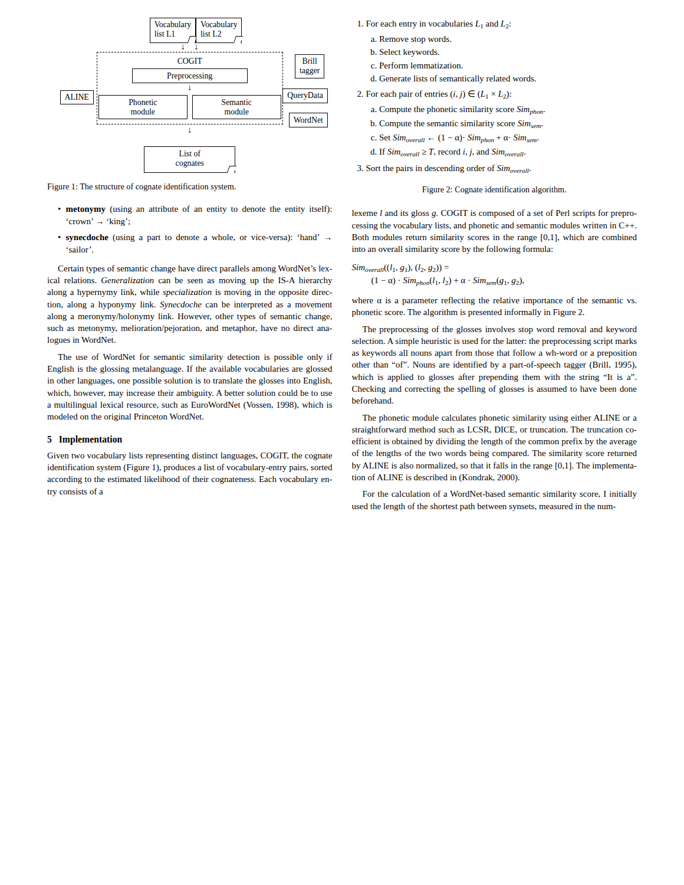Vocabulary
list L1
Vocabulary
list L2
↓ ↓
COGIT
Preprocessing
↓
Phonetic
module
Semantic
module
ALINE
Brill
tagger
QueryData
WordNet
↓
List of
cognates
Figure 1: The structure of cognate identification system.
metonymy (using an attribute of an entity to denote the entity itself): ‘crown’ → ‘king’;
synecdoche (using a part to denote a whole, or vice-versa): ‘hand’ → ‘sailor’.
Certain types of semantic change have direct parallels among WordNet’s lexical relations. Generalization can be seen as moving up the IS-A hierarchy along a hypernymy link, while specialization is moving in the opposite direction, along a hyponymy link. Synecdoche can be interpreted as a movement along a meronymy/holonymy link. However, other types of semantic change, such as metonymy, melioration/pejoration, and metaphor, have no direct analogues in WordNet.
The use of WordNet for semantic similarity detection is possible only if English is the glossing metalanguage. If the available vocabularies are glossed in other languages, one possible solution is to translate the glosses into English, which, however, may increase their ambiguity. A better solution could be to use a multilingual lexical resource, such as EuroWordNet (Vossen, 1998), which is modeled on the original Princeton WordNet.
5 Implementation
Given two vocabulary lists representing distinct languages, COGIT, the cognate identification system (Figure 1), produces a list of vocabulary-entry pairs, sorted according to the estimated likelihood of their cognateness. Each vocabulary entry consists of a
For each entry in vocabularies L 1 and L 2:
Remove stop words.
Select keywords.
Perform lemmatization.
Generate lists of semantically related words.
For each pair of entries (i, j) ∈ (L 1 × L 2):
Compute the phonetic similarity score Simphon.
Compute the semantic similarity score Simsem.
Set Simoverall ← (1 − α)· Simphon + α· Simsem.
If Simoverall ≥ T, record i, j, and Simoverall.
Sort the pairs in descending order of Simoverall.
Figure 2: Cognate identification algorithm.
lexeme l and its gloss g. COGIT is composed of a set of Perl scripts for preprocessing the vocabulary lists, and phonetic and semantic modules written in C++. Both modules return similarity scores in the range [0,1], which are combined into an overall similarity score by the following formula:
Simoverall((l 1, g 1), (l 2, g 2)) = (1 − α) · Simphon(l 1, l 2) + α · Simsem(g 1, g 2),
where α is a parameter reflecting the relative importance of the semantic vs. phonetic score. The algorithm is presented informally in Figure 2.
The preprocessing of the glosses involves stop word removal and keyword selection. A simple heuristic is used for the latter: the preprocessing script marks as keywords all nouns apart from those that follow a wh-word or a preposition other than “of”. Nouns are identified by a part-of-speech tagger (Brill, 1995), which is applied to glosses after prepending them with the string “It is a”. Checking and correcting the spelling of glosses is assumed to have been done beforehand.
The phonetic module calculates phonetic similarity using either ALINE or a straightforward method such as LCSR, DICE, or truncation. The truncation coefficient is obtained by dividing the length of the common prefix by the average of the lengths of the two words being compared. The similarity score returned by ALINE is also normalized, so that it falls in the range [0,1]. The implementation of ALINE is described in (Kondrak, 2000).
For the calculation of a WordNet-based semantic similarity score, I initially used the length of the shortest path between synsets, measured in the num-